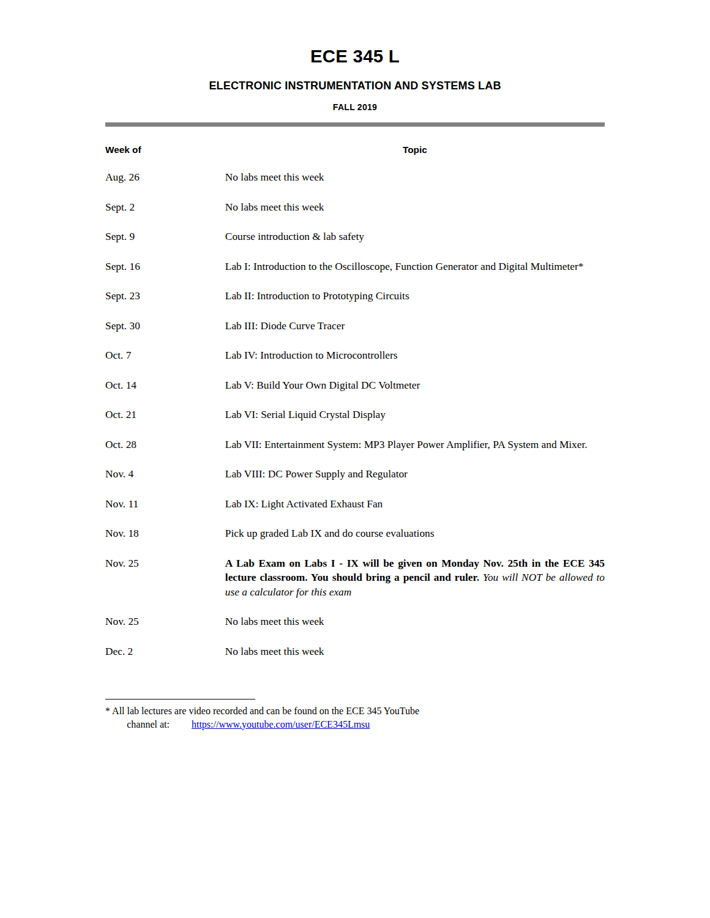ECE 345 L
ELECTRONIC INSTRUMENTATION AND SYSTEMS LAB
FALL 2019
| Week of | Topic |
| --- | --- |
| Aug. 26 | No labs meet this week |
| Sept. 2 | No labs meet this week |
| Sept. 9 | Course introduction & lab safety |
| Sept. 16 | Lab I: Introduction to the Oscilloscope, Function Generator and Digital Multimeter* |
| Sept. 23 | Lab II: Introduction to Prototyping Circuits |
| Sept. 30 | Lab III: Diode Curve Tracer |
| Oct. 7 | Lab IV: Introduction to Microcontrollers |
| Oct. 14 | Lab V: Build Your Own Digital DC Voltmeter |
| Oct. 21 | Lab VI: Serial Liquid Crystal Display |
| Oct. 28 | Lab VII: Entertainment System: MP3 Player Power Amplifier, PA System and Mixer. |
| Nov. 4 | Lab VIII: DC Power Supply and Regulator |
| Nov. 11 | Lab IX: Light Activated Exhaust Fan |
| Nov. 18 | Pick up graded Lab IX and do course evaluations |
| Nov. 25 | A Lab Exam on Labs I - IX will be given on Monday Nov. 25th in the ECE 345 lecture classroom. You should bring a pencil and ruler. You will NOT be allowed to use a calculator for this exam |
| Nov. 25 | No labs meet this week |
| Dec. 2 | No labs meet this week |
* All lab lectures are video recorded and can be found on the ECE 345 YouTube
channel at: https://www.youtube.com/user/ECE345Lmsu